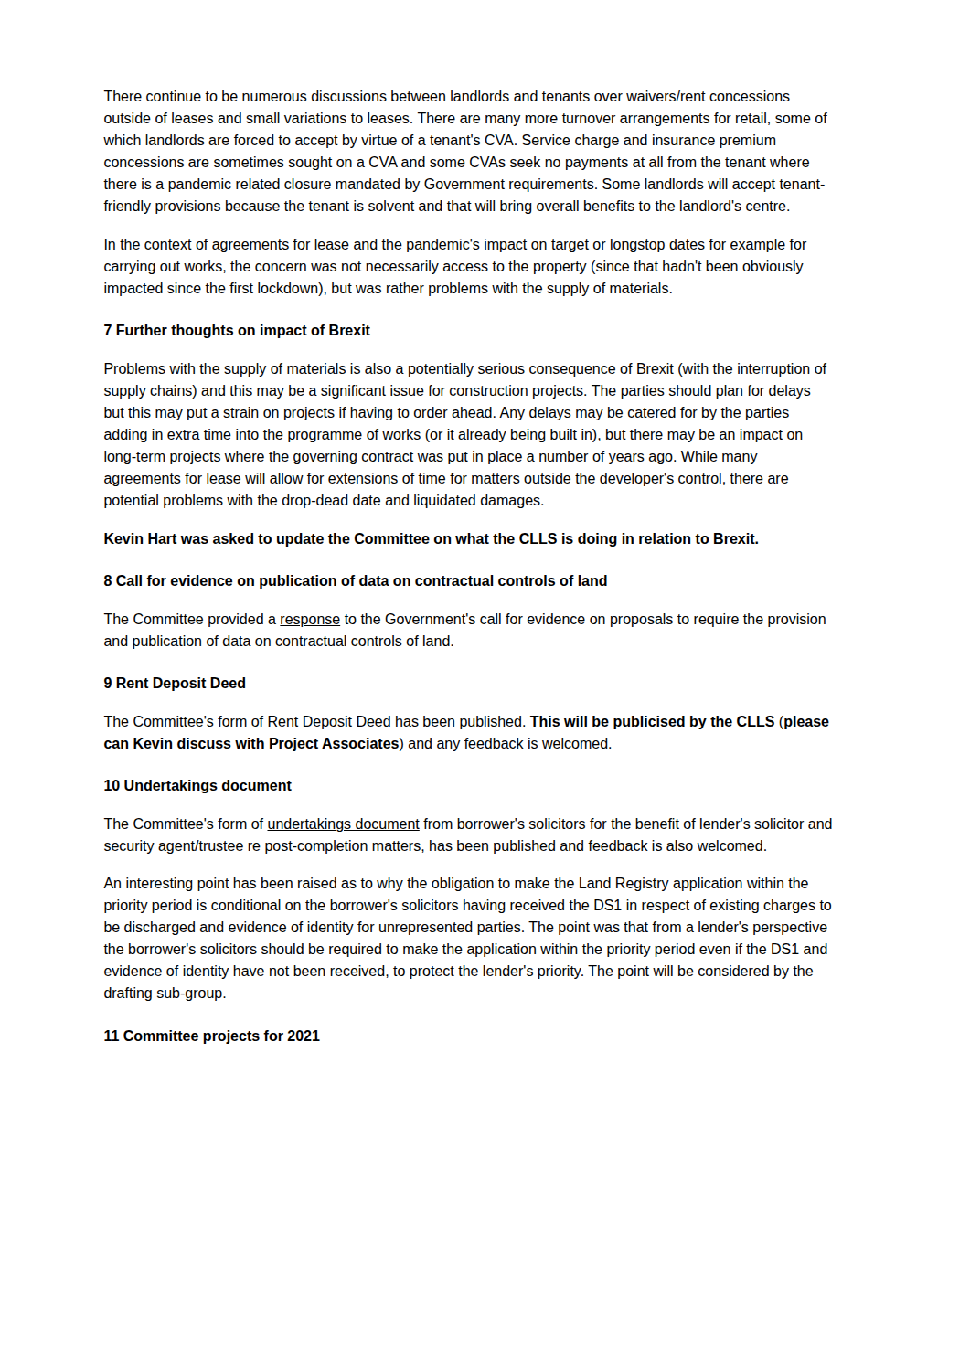There continue to be numerous discussions between landlords and tenants over waivers/rent concessions outside of leases and small variations to leases. There are many more turnover arrangements for retail, some of which landlords are forced to accept by virtue of a tenant's CVA. Service charge and insurance premium concessions are sometimes sought on a CVA and some CVAs seek no payments at all from the tenant where there is a pandemic related closure mandated by Government requirements. Some landlords will accept tenant-friendly provisions because the tenant is solvent and that will bring overall benefits to the landlord's centre.
In the context of agreements for lease and the pandemic's impact on target or longstop dates for example for carrying out works, the concern was not necessarily access to the property (since that hadn't been obviously impacted since the first lockdown), but was rather problems with the supply of materials.
7 Further thoughts on impact of Brexit
Problems with the supply of materials is also a potentially serious consequence of Brexit (with the interruption of supply chains) and this may be a significant issue for construction projects. The parties should plan for delays but this may put a strain on projects if having to order ahead. Any delays may be catered for by the parties adding in extra time into the programme of works (or it already being built in), but there may be an impact on long-term projects where the governing contract was put in place a number of years ago. While many agreements for lease will allow for extensions of time for matters outside the developer's control, there are potential problems with the drop-dead date and liquidated damages.
Kevin Hart was asked to update the Committee on what the CLLS is doing in relation to Brexit.
8 Call for evidence on publication of data on contractual controls of land
The Committee provided a response to the Government's call for evidence on proposals to require the provision and publication of data on contractual controls of land.
9 Rent Deposit Deed
The Committee's form of Rent Deposit Deed has been published. This will be publicised by the CLLS (please can Kevin discuss with Project Associates) and any feedback is welcomed.
10 Undertakings document
The Committee's form of undertakings document from borrower's solicitors for the benefit of lender's solicitor and security agent/trustee re post-completion matters, has been published and feedback is also welcomed.
An interesting point has been raised as to why the obligation to make the Land Registry application within the priority period is conditional on the borrower's solicitors having received the DS1 in respect of existing charges to be discharged and evidence of identity for unrepresented parties. The point was that from a lender's perspective the borrower's solicitors should be required to make the application within the priority period even if the DS1 and evidence of identity have not been received, to protect the lender's priority. The point will be considered by the drafting sub-group.
11 Committee projects for 2021